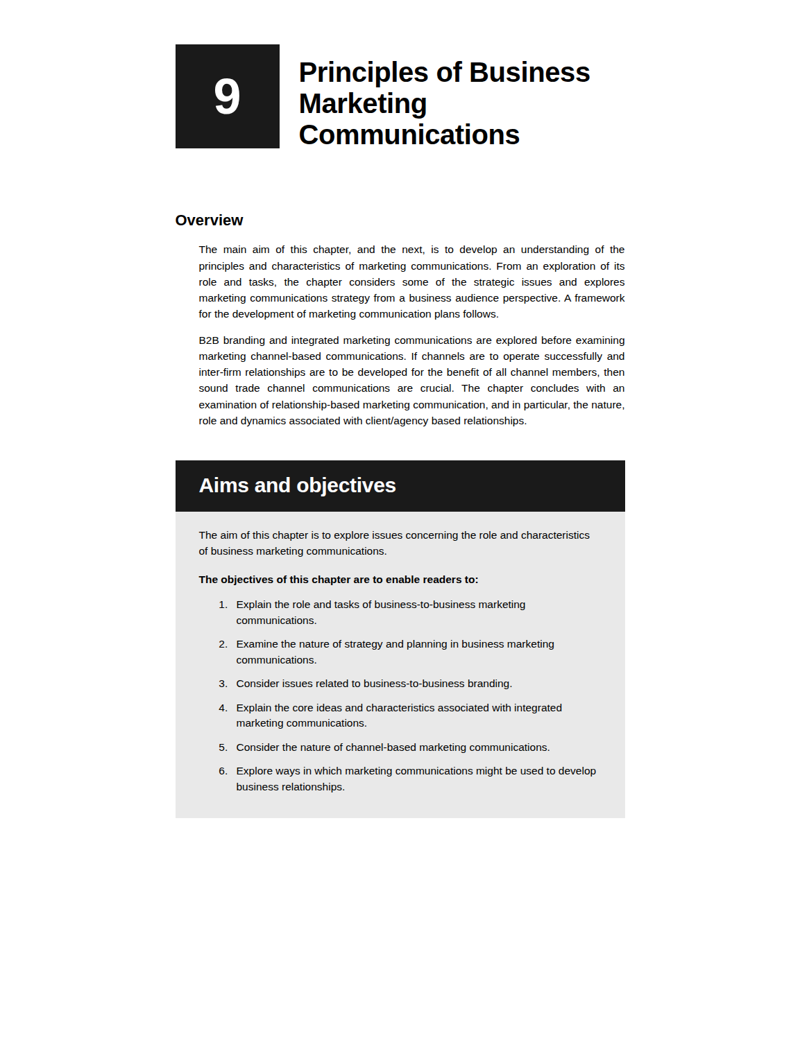9
Principles of Business Marketing Communications
Overview
The main aim of this chapter, and the next, is to develop an understanding of the principles and characteristics of marketing communications. From an exploration of its role and tasks, the chapter considers some of the strategic issues and explores marketing communications strategy from a business audience perspective. A framework for the development of marketing communication plans follows.
B2B branding and integrated marketing communications are explored before examining marketing channel-based communications. If channels are to operate successfully and inter-firm relationships are to be developed for the benefit of all channel members, then sound trade channel communications are crucial. The chapter concludes with an examination of relationship-based marketing communication, and in particular, the nature, role and dynamics associated with client/agency based relationships.
Aims and objectives
The aim of this chapter is to explore issues concerning the role and characteristics of business marketing communications.
The objectives of this chapter are to enable readers to:
Explain the role and tasks of business-to-business marketing communications.
Examine the nature of strategy and planning in business marketing communications.
Consider issues related to business-to-business branding.
Explain the core ideas and characteristics associated with integrated marketing communications.
Consider the nature of channel-based marketing communications.
Explore ways in which marketing communications might be used to develop business relationships.